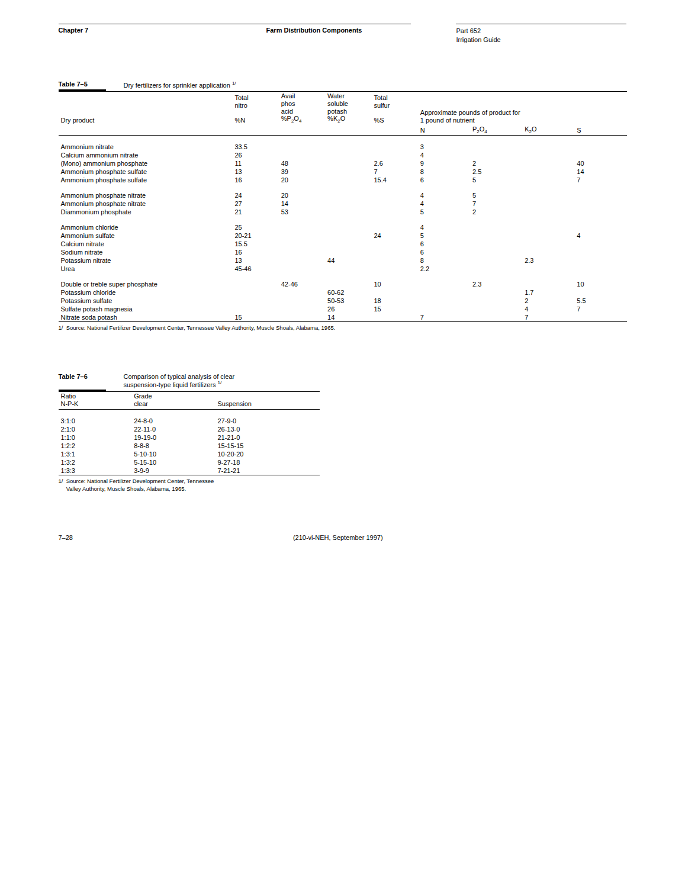Chapter 7
Farm Distribution Components
Part 652
Irrigation Guide
Table 7–5
Dry fertilizers for sprinkler application 1/
| Dry product | Total nitro %N | Avail phos acid %P 2 O 4 | Water soluble potash %K 2 O | Total sulfur %S | Approximate pounds of product for 1 pound of nutrient |
| --- | --- | --- | --- | --- | --- |
| | | | | | N | P 2 O 4 | K 2 O | S |
| Ammonium nitrate | 33.5 | | | | 3 | | | |
| Calcium ammonium nitrate | 26 | | | | 4 | | | |
| (Mono) ammonium phosphate | 11 | 48 | | 2.6 | 9 | 2 | | 40 |
| Ammonium phosphate sulfate | 13 | 39 | | 7 | 8 | 2.5 | | 14 |
| Ammonium phosphate sulfate | 16 | 20 | | 15.4 | 6 | 5 | | 7 |
| Ammonium phosphate nitrate | 24 | 20 | | | 4 | 5 | | |
| Ammonium phosphate nitrate | 27 | 14 | | | 4 | 7 | | |
| Diammonium phosphate | 21 | 53 | | | 5 | 2 | | |
| Ammonium chloride | 25 | | | | 4 | | | |
| Ammonium sulfate | 20-21 | | | 24 | 5 | | | 4 |
| Calcium nitrate | 15.5 | | | | 6 | | | |
| Sodium nitrate | 16 | | | | 6 | | | |
| Potassium nitrate | 13 | | 44 | | 8 | | 2.3 | |
| Urea | 45-46 | | | | 2.2 | | | |
| Double or treble super phosphate | | 42-46 | | 10 | | 2.3 | | 10 |
| Potassium chloride | | | 60-62 | | | | 1.7 | |
| Potassium sulfate | | | 50-53 | 18 | | | 2 | 5.5 |
| Sulfate potash magnesia | | | 26 | 15 | | | 4 | 7 |
| Nitrate soda potash | 15 | | 14 | | 7 | | 7 | |
1/ Source: National Fertilizer Development Center, Tennessee Valley Authority, Muscle Shoals, Alabama, 1965.
Table 7–6
Comparison of typical analysis of clear
suspension-type liquid fertilizers 1/
| Ratio N-P-K | Grade clear | Suspension |
| --- | --- | --- |
| 3:1:0 | 24-8-0 | 27-9-0 |
| 2:1:0 | 22-11-0 | 26-13-0 |
| 1:1:0 | 19-19-0 | 21-21-0 |
| 1:2:2 | 8-8-8 | 15-15-15 |
| 1:3:1 | 5-10-10 | 10-20-20 |
| 1:3:2 | 5-15-10 | 9-27-18 |
| 1:3:3 | 3-9-9 | 7-21-21 |
1/ Source: National Fertilizer Development Center, Tennessee
Valley Authority, Muscle Shoals, Alabama, 1965.
7–28
(210-vi-NEH, September 1997)